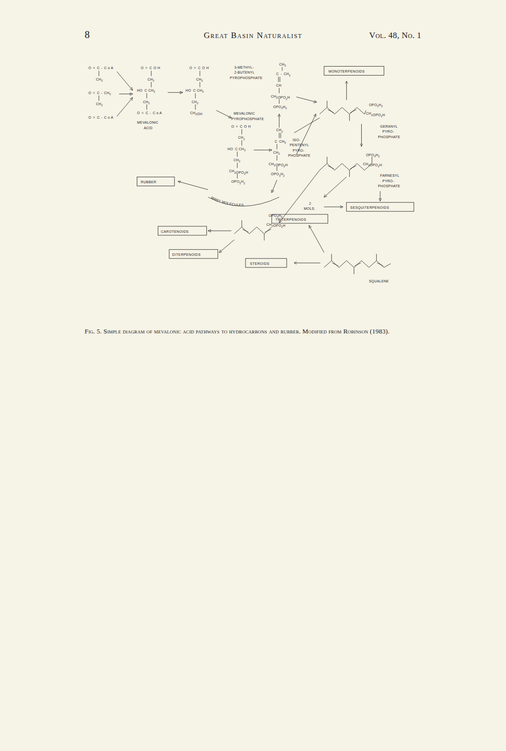8
Great Basin Naturalist
Vol. 48, No. 1
Diagram of mevalonic acid pathways to hydrocarbons and rubber A schematic biosynthetic chart beginning with acetyl coenzyme A units, proceeding through mevalonic acid and mevalonic pyrophosphate to isopentenyl pyrophosphate and 3-methyl-2-butenyl pyrophosphate, then to geranyl pyrophosphate and farnesyl pyrophosphate, and branching to monoterpenoids, sesquiterpenoids, triterpenoids, steroids, squalene, diterpenoids, carotenoids, and rubber. O = C - C o A CH3 O = C - CH3 CH2 O = C - C o A O = C O H CH2 HO C CH3 CH2 O = C - C o A MEVALONIC ACID O = C O H CH2 HO C CH3 CH2 CH2OH MEVALONIC PYROPHOSPHATE O = C O H CH2 HO C CH3 CH2 CH2OPO2H OPO3H2 CH2 C CH3 CH2 CH2OPO2H OPO3H2 ISO- PENTENYL PYRO- PHOSPHATE 3-METHYL- 2-BUTENYL PYROPHOSPHATE CH3 C - CH3 CH CH2OPO2H OPO3H2 OPO3H2 CH2OPO2H GERANYL PYRO- PHOSPHATE MONOTERPENOIDS OPO3H2 CH2OPO2H FARNESYL PYRO- PHOSPHATE SESQUITERPENOIDS 2 MOLS. TRITERPENOIDS SQUALENE STEROIDS CH2OPO2H OPO3H2 CAROTENOIDS DITERPENOIDS MANY MOLECULES RUBBER
Fig. 5. Simple diagram of mevalonic acid pathways to hydrocarbons and rubber. Modified from Robinson (1983).